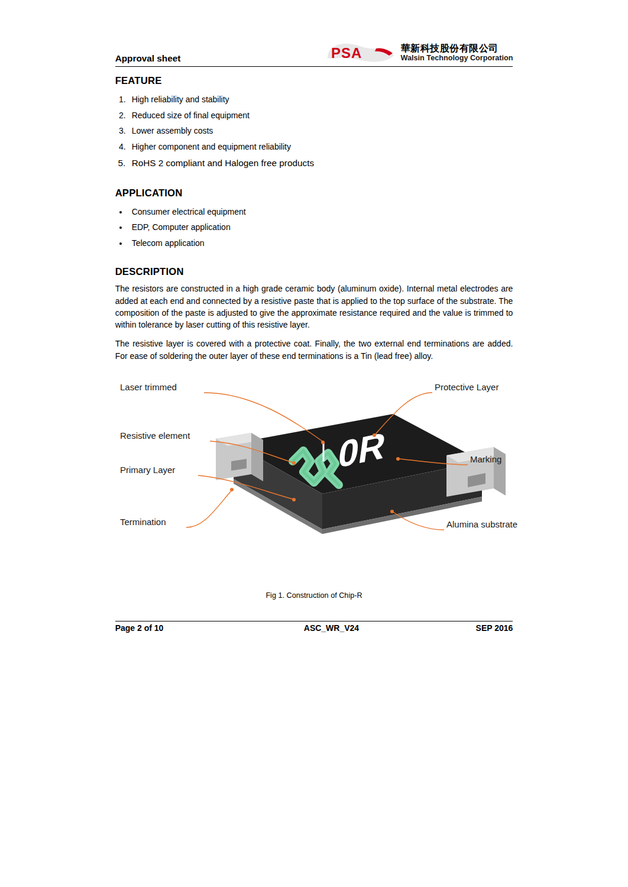Approval sheet
PSA
華新科技股份有限公司
Walsin Technology Corporation
FEATURE
High reliability and stability
Reduced size of final equipment
Lower assembly costs
Higher component and equipment reliability
RoHS 2 compliant and Halogen free products
APPLICATION
Consumer electrical equipment
EDP, Computer application
Telecom application
DESCRIPTION
The resistors are constructed in a high grade ceramic body (aluminum oxide). Internal metal electrodes are added at each end and connected by a resistive paste that is applied to the top surface of the substrate. The composition of the paste is adjusted to give the approximate resistance required and the value is trimmed to within tolerance by laser cutting of this resistive layer.
The resistive layer is covered with a protective coat. Finally, the two external end terminations are added. For ease of soldering the outer layer of these end terminations is a Tin (lead free) alloy.
0R Laser trimmed Resistive element Primary Layer Termination Protective Layer Marking Alumina substrate
Fig 1. Construction of Chip-R
Page 2 of 10
ASC_WR_V24
SEP 2016